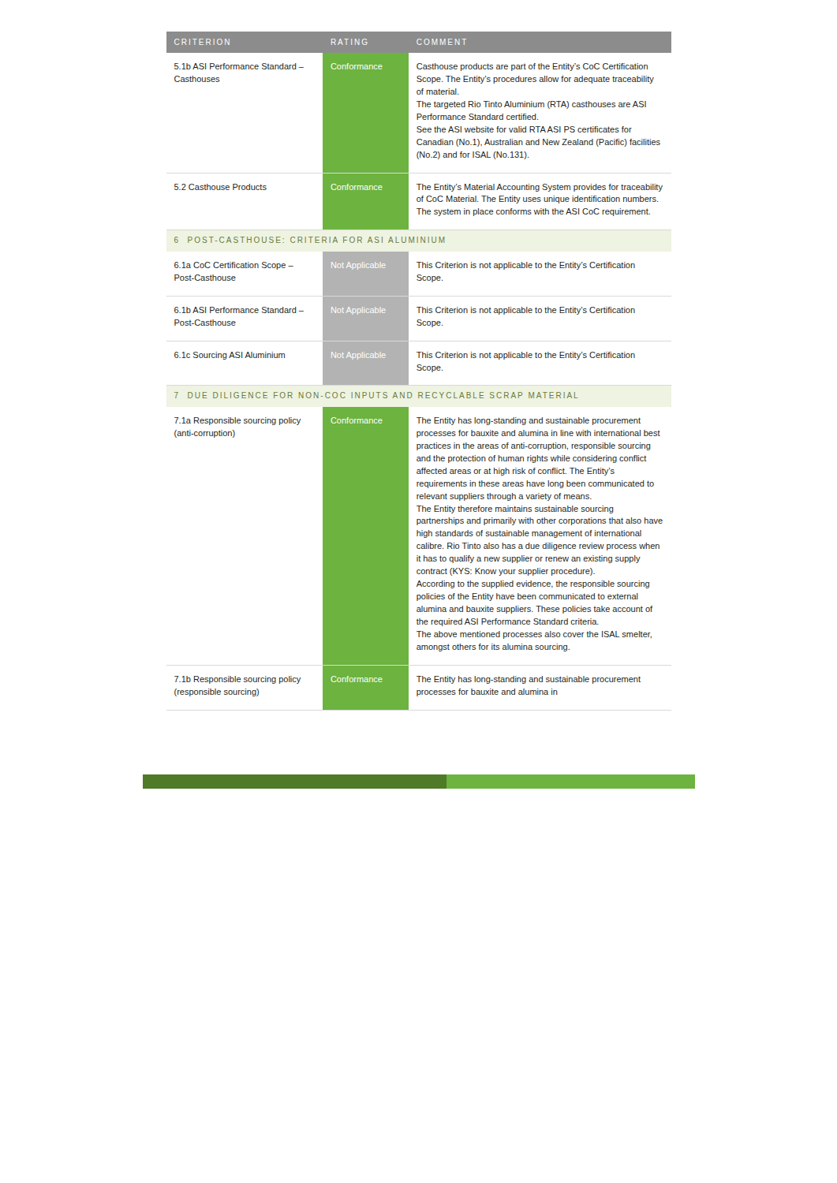| CRITERION | RATING | COMMENT |
| --- | --- | --- |
| 5.1b ASI Performance Standard – Casthouses | Conformance | Casthouse products are part of the Entity’s CoC Certification Scope. The Entity’s procedures allow for adequate traceability of material. The targeted Rio Tinto Aluminium (RTA) casthouses are ASI Performance Standard certified. See the ASI website for valid RTA ASI PS certificates for Canadian (No.1), Australian and New Zealand (Pacific) facilities (No.2) and for ISAL (No.131). |
| 5.2 Casthouse Products | Conformance | The Entity’s Material Accounting System provides for traceability of CoC Material. The Entity uses unique identification numbers. The system in place conforms with the ASI CoC requirement. |
| 6 POST-CASTHOUSE: CRITERIA FOR ASI ALUMINIUM |
| 6.1a CoC Certification Scope – Post-Casthouse | Not Applicable | This Criterion is not applicable to the Entity’s Certification Scope. |
| 6.1b ASI Performance Standard – Post-Casthouse | Not Applicable | This Criterion is not applicable to the Entity’s Certification Scope. |
| 6.1c Sourcing ASI Aluminium | Not Applicable | This Criterion is not applicable to the Entity’s Certification Scope. |
| 7 DUE DILIGENCE FOR NON-COC INPUTS AND RECYCLABLE SCRAP MATERIAL |
| 7.1a Responsible sourcing policy (anti-corruption) | Conformance | The Entity has long-standing and sustainable procurement processes for bauxite and alumina in line with international best practices in the areas of anti-corruption, responsible sourcing and the protection of human rights while considering conflict affected areas or at high risk of conflict. The Entity’s requirements in these areas have long been communicated to relevant suppliers through a variety of means. The Entity therefore maintains sustainable sourcing partnerships and primarily with other corporations that also have high standards of sustainable management of international calibre. Rio Tinto also has a due diligence review process when it has to qualify a new supplier or renew an existing supply contract (KYS: Know your supplier procedure). According to the supplied evidence, the responsible sourcing policies of the Entity have been communicated to external alumina and bauxite suppliers. These policies take account of the required ASI Performance Standard criteria. The above mentioned processes also cover the ISAL smelter, amongst others for its alumina sourcing. |
| 7.1b Responsible sourcing policy (responsible sourcing) | Conformance | The Entity has long-standing and sustainable procurement processes for bauxite and alumina in |